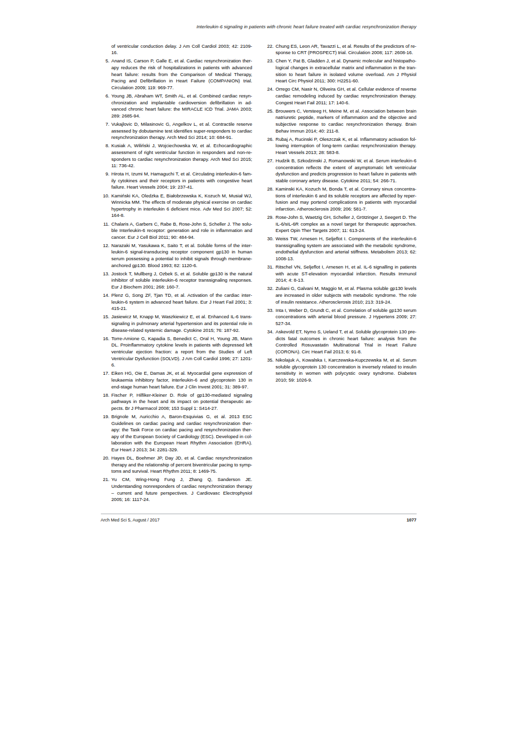Interleukin-6 signaling in patients with chronic heart failure treated with cardiac resynchronization therapy
of ventricular conduction delay. J Am Coll Cardiol 2003; 42: 2109-16.
5. Anand IS, Carson P, Galle E, et al. Cardiac resynchronization therapy reduces the risk of hospitalizations in patients with advanced heart failure: results from the Comparison of Medical Therapy, Pacing and Defibrillation in Heart Failure (COMPANION) trial. Circulation 2009; 119: 969-77.
6. Young JB, Abraham WT, Smith AL, et al. Combined cardiac resynchronization and implantable cardioversion defibrillation in advanced chronic heart failure: the MIRACLE ICD Trial. JAMA 2003; 289: 2685-94.
7. Vukajlovic D, Milasinovic G, Angelkov L, et al. Contractile reserve assessed by dobutamine test identifies super-responders to cardiac resynchronization therapy. Arch Med Sci 2014; 10: 684-91.
8. Kusiak A, Wiliński J, Wojciechowska W, et al. Echocardiographic assessment of right ventricular function in responders and non-responders to cardiac resynchronization therapy. Arch Med Sci 2015; 11: 736-42.
9. Hirota H, Izumi M, Hamaguchi T, et al. Circulating interleukin-6 family cytokines and their receptors in patients with congestive heart failure. Heart Vessels 2004; 19: 237-41.
10. Kamiński KA, Oledzka E, Białobrzewska K, Kozuch M, Musiał WJ, Winnicka MM. The effects of moderate physical exercise on cardiac hypertrophy in interleukin 6 deficient mice. Adv Med Sci 2007; 52: 164-8.
11. Chalaris A, Garbers C, Rabe B, Rose-John S, Scheller J. The soluble Interleukin-6 receptor: generation and role in inflammation and cancer. Eur J Cell Biol 2011; 90: 484-94.
12. Narazaki M, Yasukawa K, Saito T, et al. Soluble forms of the interleukin-6 signal-transducing receptor component gp130 in human serum possessing a potential to inhibit signals through membrane-anchored gp130. Blood 1993; 82: 1120-6.
13. Jostock T, Mullberg J, Ozbek S, et al. Soluble gp130 is the natural inhibitor of soluble interleukin-6 receptor transsignaling responses. Eur J Biochem 2001; 268: 160-7.
14. Plenz G, Song ZF, Tjan TD, et al. Activation of the cardiac interleukin-6 system in advanced heart failure. Eur J Heart Fail 2001; 3: 415-21.
15. Jasiewicz M, Knapp M, Waszkiewicz E, et al. Enhanced IL-6 trans-signaling in pulmonary arterial hypertension and its potential role in disease-related systemic damage. Cytokine 2015; 76: 187-92.
16. Torre-Amione G, Kapadia S, Benedict C, Oral H, Young JB, Mann DL. Proinflammatory cytokine levels in patients with depressed left ventricular ejection fraction: a report from the Studies of Left Ventricular Dysfunction (SOLVD). J Am Coll Cardiol 1996; 27: 1201-6.
17. Eiken HG, Oie E, Damas JK, et al. Myocardial gene expression of leukaemia inhibitory factor, interleukin-6 and glycoprotein 130 in end-stage human heart failure. Eur J Clin Invest 2001; 31: 389-97.
18. Fischer P, Hilfiker-Kleiner D. Role of gp130-mediated signaling pathways in the heart and its impact on potential therapeutic aspects. Br J Pharmacol 2008; 153 Suppl 1: S414-27.
19. Brignole M, Auricchio A, Baron-Esquivias G, et al. 2013 ESC Guidelines on cardiac pacing and cardiac resynchronization therapy: the Task Force on cardiac pacing and resynchronization therapy of the European Society of Cardiology (ESC). Developed in collaboration with the European Heart Rhythm Association (EHRA). Eur Heart J 2013; 34: 2281-329.
20. Hayes DL, Boehmer JP, Day JD, et al. Cardiac resynchronization therapy and the relationship of percent biventricular pacing to symptoms and survival. Heart Rhythm 2011; 8: 1469-75.
21. Yu CM, Wing-Hong Fung J, Zhang Q, Sanderson JE. Understanding nonresponders of cardiac resynchronization therapy – current and future perspectives. J Cardiovasc Electrophysiol 2005; 16: 1117-24.
22. Chung ES, Leon AR, Tavazzi L, et al. Results of the predictors of response to CRT (PROSPECT) trial. Circulation 2008; 117: 2608-16.
23. Chen Y, Pat B, Gladden J, et al. Dynamic molecular and histopathological changes in extracellular matrix and inflammation in the transition to heart failure in isolated volume overload. Am J Physiol Heart Circ Physiol 2011; 300: H2251-60.
24. Orrego CM, Nasir N, Oliveira GH, et al. Cellular evidence of reverse cardiac remodeling induced by cardiac resynchronization therapy. Congest Heart Fail 2011; 17: 140-6.
25. Brouwers C, Versteeg H, Meine M, et al. Association between brain natriuretic peptide, markers of inflammation and the objective and subjective response to cardiac resynchronization therapy. Brain Behav Immun 2014; 40: 211-8.
26. Rubaj A, Rucinski P, Oleszczak K, et al. Inflammatory activation following interruption of long-term cardiac resynchronization therapy. Heart Vessels 2013; 28: 583-8.
27. Hudzik B, Szkodzinski J, Romanowski W, et al. Serum interleukin-6 concentration reflects the extent of asymptomatic left ventricular dysfunction and predicts progression to heart failure in patients with stable coronary artery disease. Cytokine 2011; 54: 266-71.
28. Kaminski KA, Kozuch M, Bonda T, et al. Coronary sinus concentrations of interleukin 6 and its soluble receptors are affected by reperfusion and may portend complications in patients with myocardial infarction. Atherosclerosis 2009; 206: 581-7.
29. Rose-John S, Waetzig GH, Scheller J, Grötzinger J, Seegert D. The IL-6/sIL-6R complex as a novel target for therapeutic approaches. Expert Opin Ther Targets 2007; 11: 613-24.
30. Weiss TW, Arnesen H, Seljeflot I. Components of the interleukin-6 transsignalling system are associated with the metabolic syndrome, endothelial dysfunction and arterial stiffness. Metabolism 2013; 62: 1008-13.
31. Ritschel VN, Seljeflot I, Arnesen H, et al. IL-6 signalling in patients with acute ST-elevation myocardial infarction. Results Immunol 2014; 4: 8-13.
32. Zuliani G, Galvani M, Maggio M, et al. Plasma soluble gp130 levels are increased in older subjects with metabolic syndrome. The role of insulin resistance. Atherosclerosis 2010; 213: 319-24.
33. Inta I, Weber D, Grundt C, et al. Correlation of soluble gp130 serum concentrations with arterial blood pressure. J Hypertens 2009; 27: 527-34.
34. Askevold ET, Nymo S, Ueland T, et al. Soluble glycoprotein 130 predicts fatal outcomes in chronic heart failure: analysis from the Controlled Rosuvastatin Multinational Trial in Heart Failure (CORONA). Circ Heart Fail 2013; 6: 91-8.
35. Nikolajuk A, Kowalska I, Karczewska-Kupczewska M, et al. Serum soluble glycoprotein 130 concentration is inversely related to insulin sensitivity in women with polycystic ovary syndrome. Diabetes 2010; 59: 1026-9.
Arch Med Sci 5, August / 2017
1077